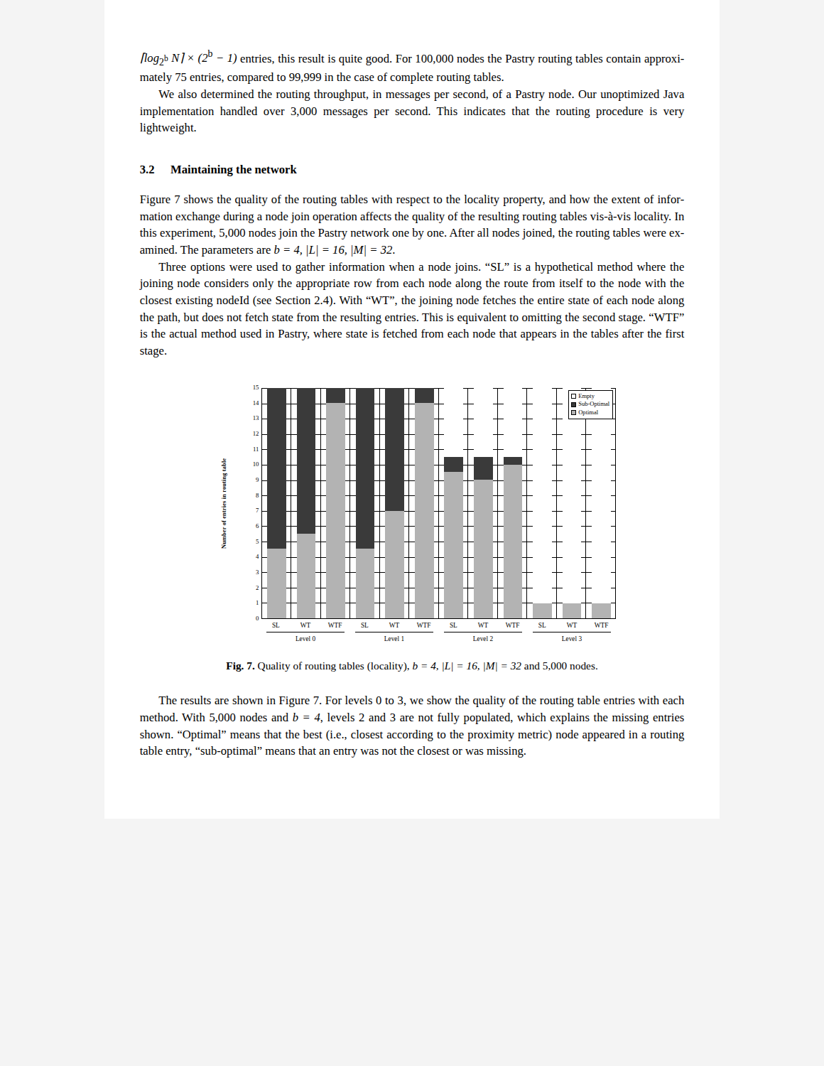⌈log2b N⌉ × (2b − 1) entries, this result is quite good. For 100,000 nodes the Pastry routing tables contain approximately 75 entries, compared to 99,999 in the case of complete routing tables.
We also determined the routing throughput, in messages per second, of a Pastry node. Our unoptimized Java implementation handled over 3,000 messages per second. This indicates that the routing procedure is very lightweight.
3.2 Maintaining the network
Figure 7 shows the quality of the routing tables with respect to the locality property, and how the extent of information exchange during a node join operation affects the quality of the resulting routing tables vis-à-vis locality. In this experiment, 5,000 nodes join the Pastry network one by one. After all nodes joined, the routing tables were examined. The parameters are b = 4, |L| = 16, |M| = 32.
Three options were used to gather information when a node joins. “SL” is a hypothetical method where the joining node considers only the appropriate row from each node along the route from itself to the node with the closest existing nodeId (see Section 2.4). With “WT”, the joining node fetches the entire state of each node along the path, but does not fetch state from the resulting entries. This is equivalent to omitting the second stage. “WTF” is the actual method used in Pastry, where state is fetched from each node that appears in the tables after the first stage.
Number of entries in routing table
15 14 13 12 11 10 9 8 7 6 5 4 3 2 1 0
Empty
Sub-Optimal
Optimal
SL WT WTF SL WT WTF SL WT WTF SL WT WTF
Level 0 Level 1 Level 2 Level 3
Fig. 7. Quality of routing tables (locality), b = 4, |L| = 16, |M| = 32 and 5,000 nodes.
The results are shown in Figure 7. For levels 0 to 3, we show the quality of the routing table entries with each method. With 5,000 nodes and b = 4, levels 2 and 3 are not fully populated, which explains the missing entries shown. “Optimal” means that the best (i.e., closest according to the proximity metric) node appeared in a routing table entry, “sub-optimal” means that an entry was not the closest or was missing.